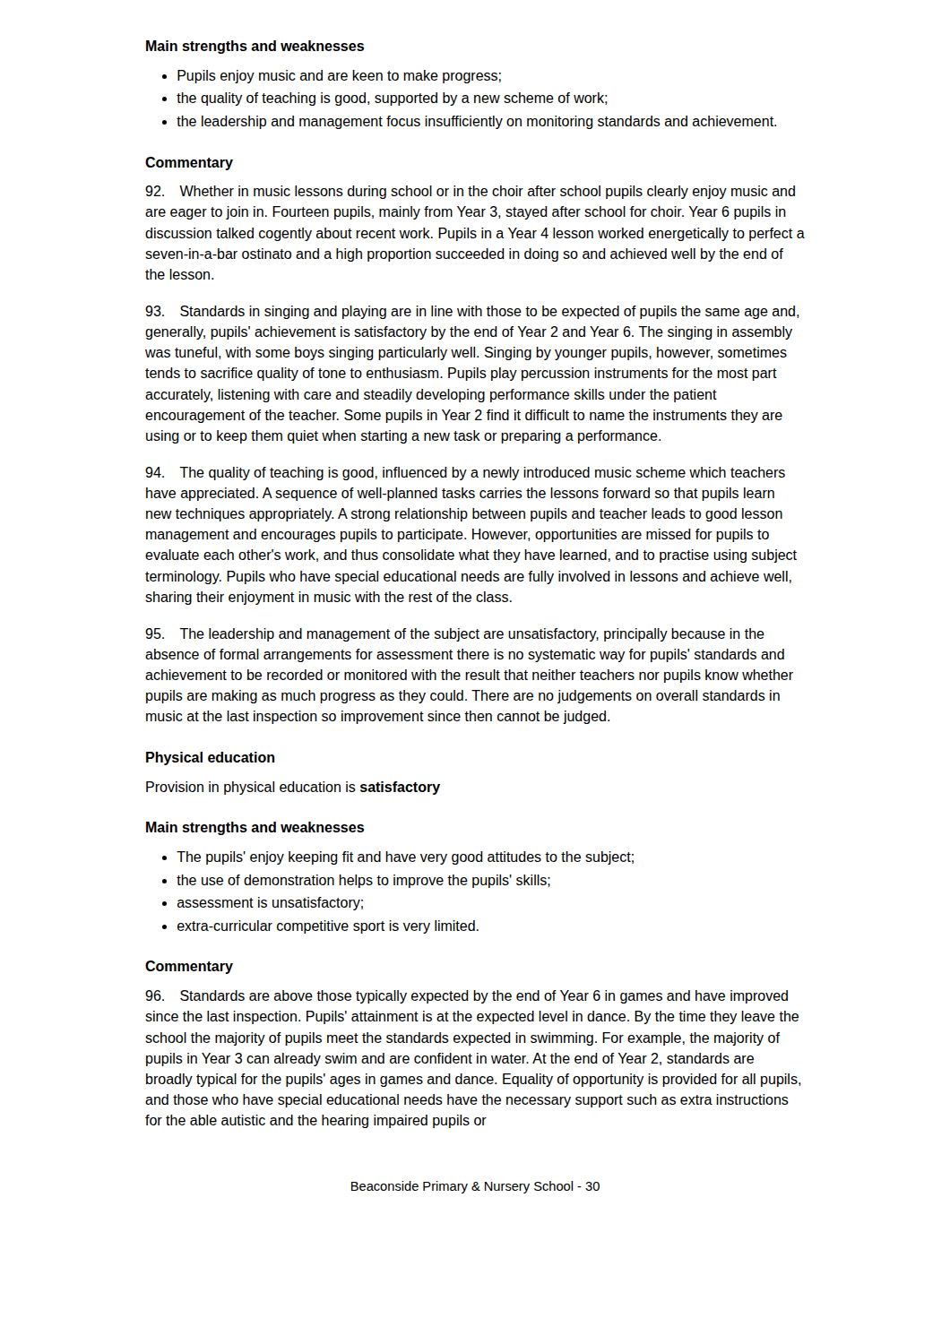Main strengths and weaknesses
Pupils enjoy music and are keen to make progress;
the quality of teaching is good, supported by a new scheme of work;
the leadership and management focus insufficiently on monitoring standards and achievement.
Commentary
92. Whether in music lessons during school or in the choir after school pupils clearly enjoy music and are eager to join in. Fourteen pupils, mainly from Year 3, stayed after school for choir. Year 6 pupils in discussion talked cogently about recent work. Pupils in a Year 4 lesson worked energetically to perfect a seven-in-a-bar ostinato and a high proportion succeeded in doing so and achieved well by the end of the lesson.
93. Standards in singing and playing are in line with those to be expected of pupils the same age and, generally, pupils' achievement is satisfactory by the end of Year 2 and Year 6. The singing in assembly was tuneful, with some boys singing particularly well. Singing by younger pupils, however, sometimes tends to sacrifice quality of tone to enthusiasm. Pupils play percussion instruments for the most part accurately, listening with care and steadily developing performance skills under the patient encouragement of the teacher. Some pupils in Year 2 find it difficult to name the instruments they are using or to keep them quiet when starting a new task or preparing a performance.
94. The quality of teaching is good, influenced by a newly introduced music scheme which teachers have appreciated. A sequence of well-planned tasks carries the lessons forward so that pupils learn new techniques appropriately. A strong relationship between pupils and teacher leads to good lesson management and encourages pupils to participate. However, opportunities are missed for pupils to evaluate each other's work, and thus consolidate what they have learned, and to practise using subject terminology. Pupils who have special educational needs are fully involved in lessons and achieve well, sharing their enjoyment in music with the rest of the class.
95. The leadership and management of the subject are unsatisfactory, principally because in the absence of formal arrangements for assessment there is no systematic way for pupils' standards and achievement to be recorded or monitored with the result that neither teachers nor pupils know whether pupils are making as much progress as they could. There are no judgements on overall standards in music at the last inspection so improvement since then cannot be judged.
Physical education
Provision in physical education is satisfactory
Main strengths and weaknesses
The pupils' enjoy keeping fit and have very good attitudes to the subject;
the use of demonstration helps to improve the pupils' skills;
assessment is unsatisfactory;
extra-curricular competitive sport is very limited.
Commentary
96. Standards are above those typically expected by the end of Year 6 in games and have improved since the last inspection. Pupils' attainment is at the expected level in dance. By the time they leave the school the majority of pupils meet the standards expected in swimming. For example, the majority of pupils in Year 3 can already swim and are confident in water. At the end of Year 2, standards are broadly typical for the pupils' ages in games and dance. Equality of opportunity is provided for all pupils, and those who have special educational needs have the necessary support such as extra instructions for the able autistic and the hearing impaired pupils or
Beaconside Primary & Nursery School - 30